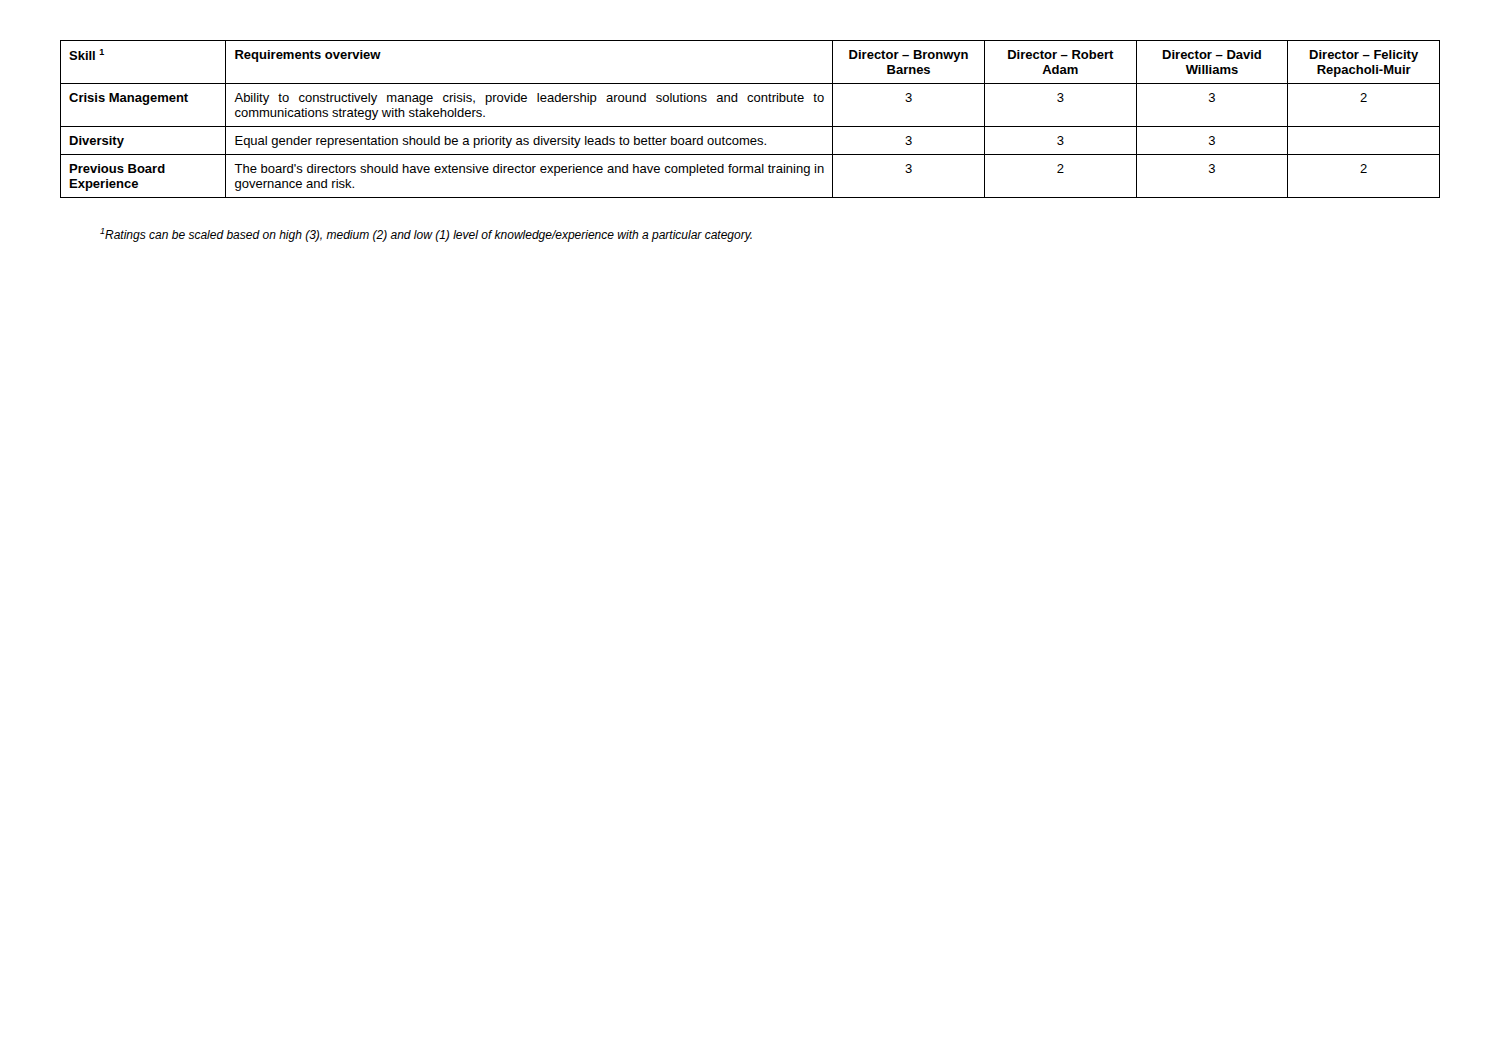| Skill 1 | Requirements overview | Director – Bronwyn Barnes | Director – Robert Adam | Director – David Williams | Director – Felicity Repacholi-Muir |
| --- | --- | --- | --- | --- | --- |
| Crisis Management | Ability to constructively manage crisis, provide leadership around solutions and contribute to communications strategy with stakeholders. | 3 | 3 | 3 | 2 |
| Diversity | Equal gender representation should be a priority as diversity leads to better board outcomes. | 3 | 3 | 3 | |
| Previous Board Experience | The board's directors should have extensive director experience and have completed formal training in governance and risk. | 3 | 2 | 3 | 2 |
1Ratings can be scaled based on high (3), medium (2) and low (1) level of knowledge/experience with a particular category.